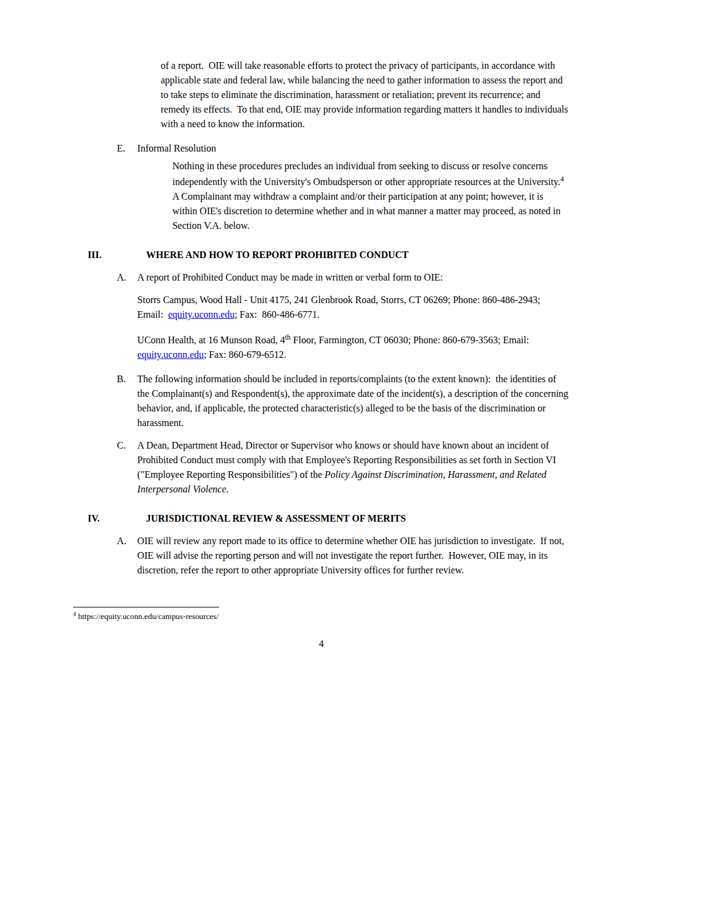of a report. OIE will take reasonable efforts to protect the privacy of participants, in accordance with applicable state and federal law, while balancing the need to gather information to assess the report and to take steps to eliminate the discrimination, harassment or retaliation; prevent its recurrence; and remedy its effects. To that end, OIE may provide information regarding matters it handles to individuals with a need to know the information.
E.
Informal Resolution
Nothing in these procedures precludes an individual from seeking to discuss or resolve concerns independently with the University's Ombudsperson or other appropriate resources at the University.4 A Complainant may withdraw a complaint and/or their participation at any point; however, it is within OIE's discretion to determine whether and in what manner a matter may proceed, as noted in Section V.A. below.
III.
WHERE AND HOW TO REPORT PROHIBITED CONDUCT
A.
A report of Prohibited Conduct may be made in written or verbal form to OIE:
Storrs Campus, Wood Hall - Unit 4175, 241 Glenbrook Road, Storrs, CT 06269; Phone: 860-486-2943; Email: equity.uconn.edu; Fax: 860-486-6771.
UConn Health, at 16 Munson Road, 4th Floor, Farmington, CT 06030; Phone: 860-679-3563; Email: equity.uconn.edu; Fax: 860-679-6512.
B.
The following information should be included in reports/complaints (to the extent known): the identities of the Complainant(s) and Respondent(s), the approximate date of the incident(s), a description of the concerning behavior, and, if applicable, the protected characteristic(s) alleged to be the basis of the discrimination or harassment.
C.
A Dean, Department Head, Director or Supervisor who knows or should have known about an incident of Prohibited Conduct must comply with that Employee's Reporting Responsibilities as set forth in Section VI ("Employee Reporting Responsibilities") of the Policy Against Discrimination, Harassment, and Related Interpersonal Violence.
IV.
JURISDICTIONAL REVIEW & ASSESSMENT OF MERITS
A.
OIE will review any report made to its office to determine whether OIE has jurisdiction to investigate. If not, OIE will advise the reporting person and will not investigate the report further. However, OIE may, in its discretion, refer the report to other appropriate University offices for further review.
4 https://equity.uconn.edu/campus-resources/
4